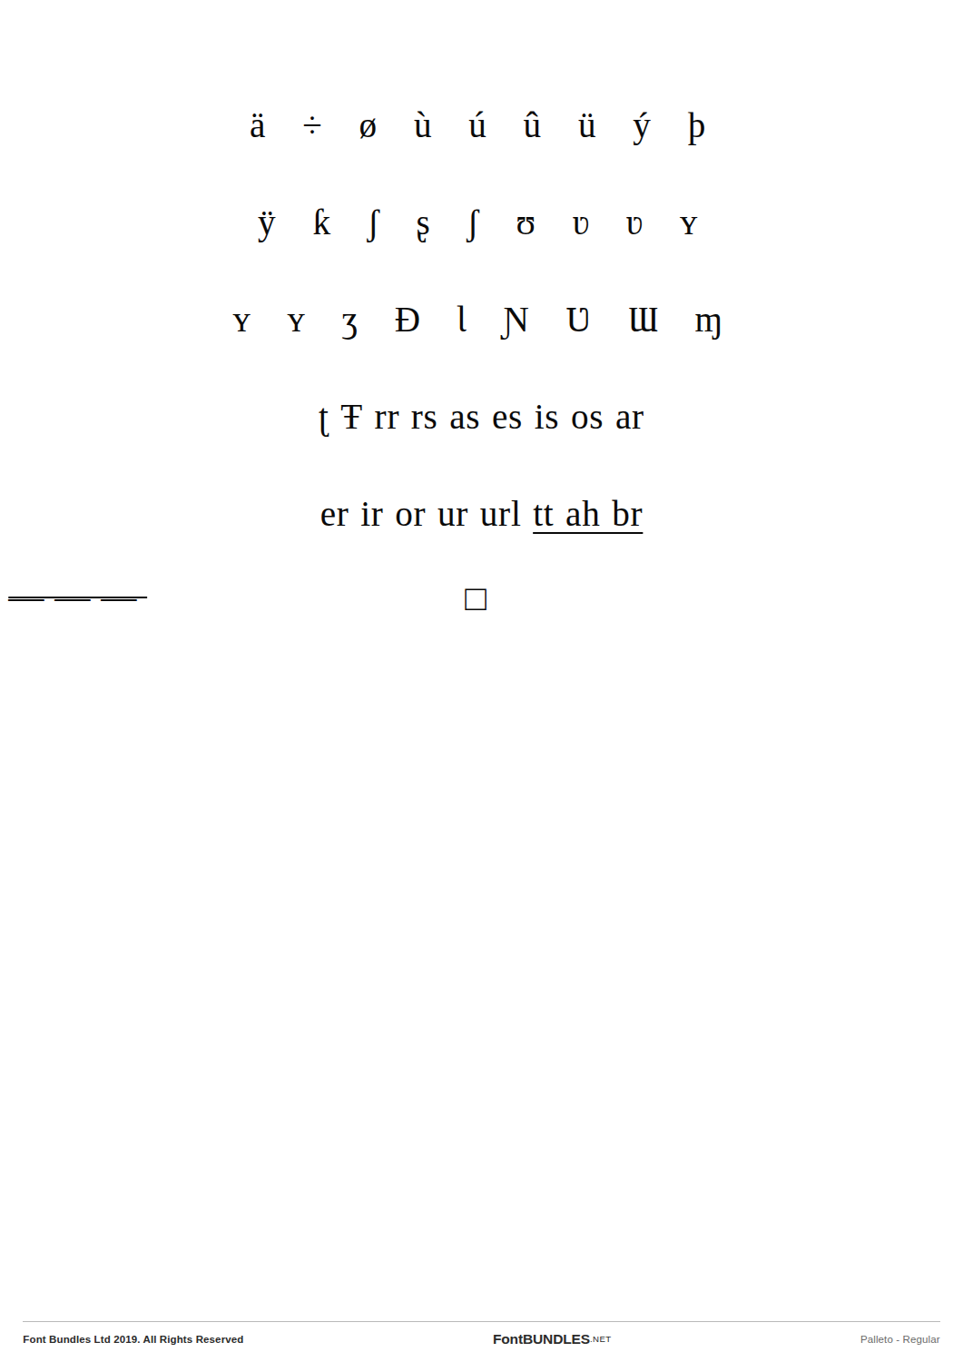ä ÷ ø ù ú û ü ý þ
ÿ ƙ ʃ ʂ ʃ ʊ ʋ ʋ ʏ
ʏ ʏ ʒ Ð Ɩ Ɲ Ʋ Ɯ ɱ
ʈ Ŧ rr rs as es is os ar
er ir or ur url tt ah br
———
□
Font Bundles Ltd 2019. All Rights Reserved
FontBUNDLES.NET
Palleto - Regular